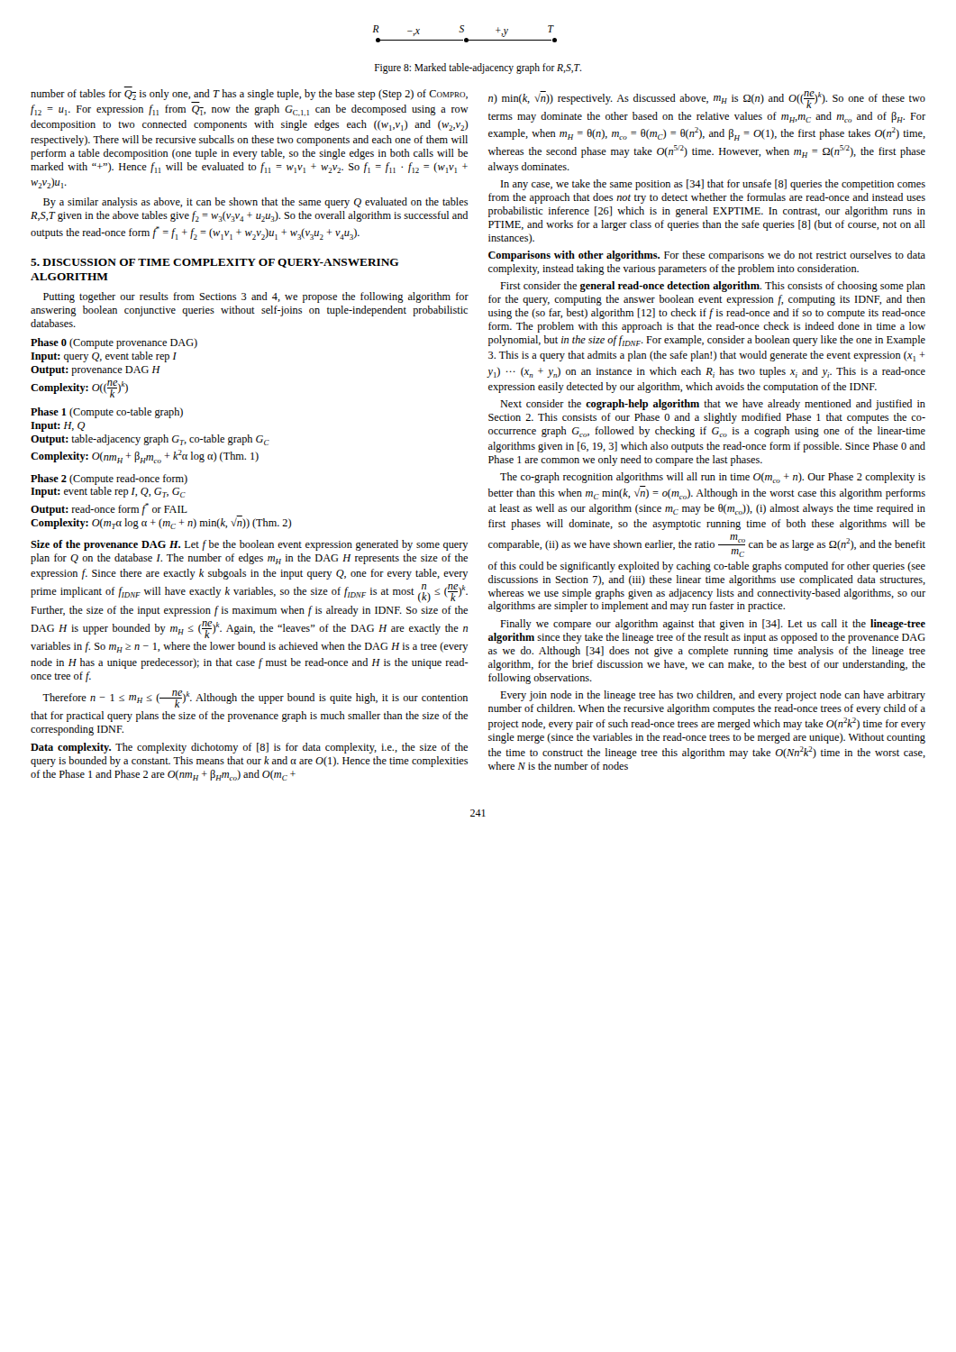R S T −,x +,y
Figure 8: Marked table-adjacency graph for R,S,T.
number of tables for Q 2 is only one, and T has a single tuple, by the base step (Step 2) of Compro, f 12 = u 1. For expression f 11 from Q 1, now the graph GC,1,1 can be decomposed using a row decomposition to two connected components with single edges each ((w 1,v 1) and (w 2,v 2) respectively). There will be recursive subcalls on these two components and each one of them will perform a table decomposition (one tuple in every table, so the single edges in both calls will be marked with “+”). Hence f 11 will be evaluated to f 11 = w 1 v 1 + w 2 v 2. So f 1 = f 11 · f 12 = (w 1 v 1 + w 2 v 2)u 1.
By a similar analysis as above, it can be shown that the same query Q evaluated on the tables R,S,T given in the above tables give f 2 = w 3(v 3 v 4 + u 2 u 3). So the overall algorithm is successful and outputs the read-once form f* = f 1 + f 2 = (w 1 v 1 + w 2 v 2)u 1 + w 3(v 3 u 2 + v 4 u 3).
5. DISCUSSION OF TIME COMPLEXITY OF QUERY-ANSWERING ALGORITHM
Putting together our results from Sections 3 and 4, we propose the following algorithm for answering boolean conjunctive queries without self-joins on tuple-independent probabilistic databases.
Phase 0 (Compute provenance DAG)
Input: query Q, event table rep I
Output: provenance DAG H
Complexity: O((ne k)k)
Phase 1 (Compute co-table graph)
Input: H, Q
Output: table-adjacency graph GT, co-table graph GC
Complexity: O(nmH + βHmco + k 2α log α) (Thm. 1)
Phase 2 (Compute read-once form)
Input: event table rep I, Q, GT, GC
Output: read-once form f* or FAIL
Complexity: O(mTα log α + (mC + n) min(k, √n)) (Thm. 2)
Size of the provenance DAG H. Let f be the boolean event expression generated by some query plan for Q on the database I. The number of edges mH in the DAG H represents the size of the expression f. Since there are exactly k subgoals in the input query Q, one for every table, every prime implicant of fIDNF will have exactly k variables, so the size of fIDNF is at most (nk) ≤ (ne k)k. Further, the size of the input expression f is maximum when f is already in IDNF. So size of the DAG H is upper bounded by mH ≤ (ne k)k. Again, the “leaves” of the DAG H are exactly the n variables in f. So mH ≥ n − 1, where the lower bound is achieved when the DAG H is a tree (every node in H has a unique predecessor); in that case f must be read-once and H is the unique read-once tree of f.
Therefore n − 1 ≤ mH ≤ (ne k)k. Although the upper bound is quite high, it is our contention that for practical query plans the size of the provenance graph is much smaller than the size of the corresponding IDNF.
Data complexity. The complexity dichotomy of [8] is for data complexity, i.e., the size of the query is bounded by a constant. This means that our k and α are O(1). Hence the time complexities of the Phase 1 and Phase 2 are O(nmH + βHmco) and O(mC +
n) min(k, √n)) respectively. As discussed above, mH is Ω(n) and O((ne k)k). So one of these two terms may dominate the other based on the relative values of mH,mC and mco and of βH. For example, when mH = θ(n), mco = θ(mC) = θ(n 2), and βH = O(1), the first phase takes O(n 2) time, whereas the second phase may take O(n 5/2) time. However, when mH = Ω(n 5/2), the first phase always dominates.
In any case, we take the same position as [34] that for unsafe [8] queries the competition comes from the approach that does not try to detect whether the formulas are read-once and instead uses probabilistic inference [26] which is in general EXPTIME. In contrast, our algorithm runs in PTIME, and works for a larger class of queries than the safe queries [8] (but of course, not on all instances).
Comparisons with other algorithms. For these comparisons we do not restrict ourselves to data complexity, instead taking the various parameters of the problem into consideration.
First consider the general read-once detection algorithm. This consists of choosing some plan for the query, computing the answer boolean event expression f, computing its IDNF, and then using the (so far, best) algorithm [12] to check if f is read-once and if so to compute its read-once form. The problem with this approach is that the read-once check is indeed done in time a low polynomial, but in the size of fIDNF. For example, consider a boolean query like the one in Example 3. This is a query that admits a plan (the safe plan!) that would generate the event expression (x 1 + y 1) ··· (xn + yn) on an instance in which each Ri has two tuples xi and yi. This is a read-once expression easily detected by our algorithm, which avoids the computation of the IDNF.
Next consider the cograph-help algorithm that we have already mentioned and justified in Section 2. This consists of our Phase 0 and a slightly modified Phase 1 that computes the co-occurrence graph Gco, followed by checking if Gco is a cograph using one of the linear-time algorithms given in [6, 19, 3] which also outputs the read-once form if possible. Since Phase 0 and Phase 1 are common we only need to compare the last phases.
The co-graph recognition algorithms will all run in time O(mco + n). Our Phase 2 complexity is better than this when mC min(k, √n) = o(mco). Although in the worst case this algorithm performs at least as well as our algorithm (since mC may be θ(mco)), (i) almost always the time required in first phases will dominate, so the asymptotic running time of both these algorithms will be comparable, (ii) as we have shown earlier, the ratio mco mC can be as large as Ω(n 2), and the benefit of this could be significantly exploited by caching co-table graphs computed for other queries (see discussions in Section 7), and (iii) these linear time algorithms use complicated data structures, whereas we use simple graphs given as adjacency lists and connectivity-based algorithms, so our algorithms are simpler to implement and may run faster in practice.
Finally we compare our algorithm against that given in [34]. Let us call it the lineage-tree algorithm since they take the lineage tree of the result as input as opposed to the provenance DAG as we do. Although [34] does not give a complete running time analysis of the lineage tree algorithm, for the brief discussion we have, we can make, to the best of our understanding, the following observations.
Every join node in the lineage tree has two children, and every project node can have arbitrary number of children. When the recursive algorithm computes the read-once trees of every child of a project node, every pair of such read-once trees are merged which may take O(n 2 k 2) time for every single merge (since the variables in the read-once trees to be merged are unique). Without counting the time to construct the lineage tree this algorithm may take O(Nn 2 k 2) time in the worst case, where N is the number of nodes
241